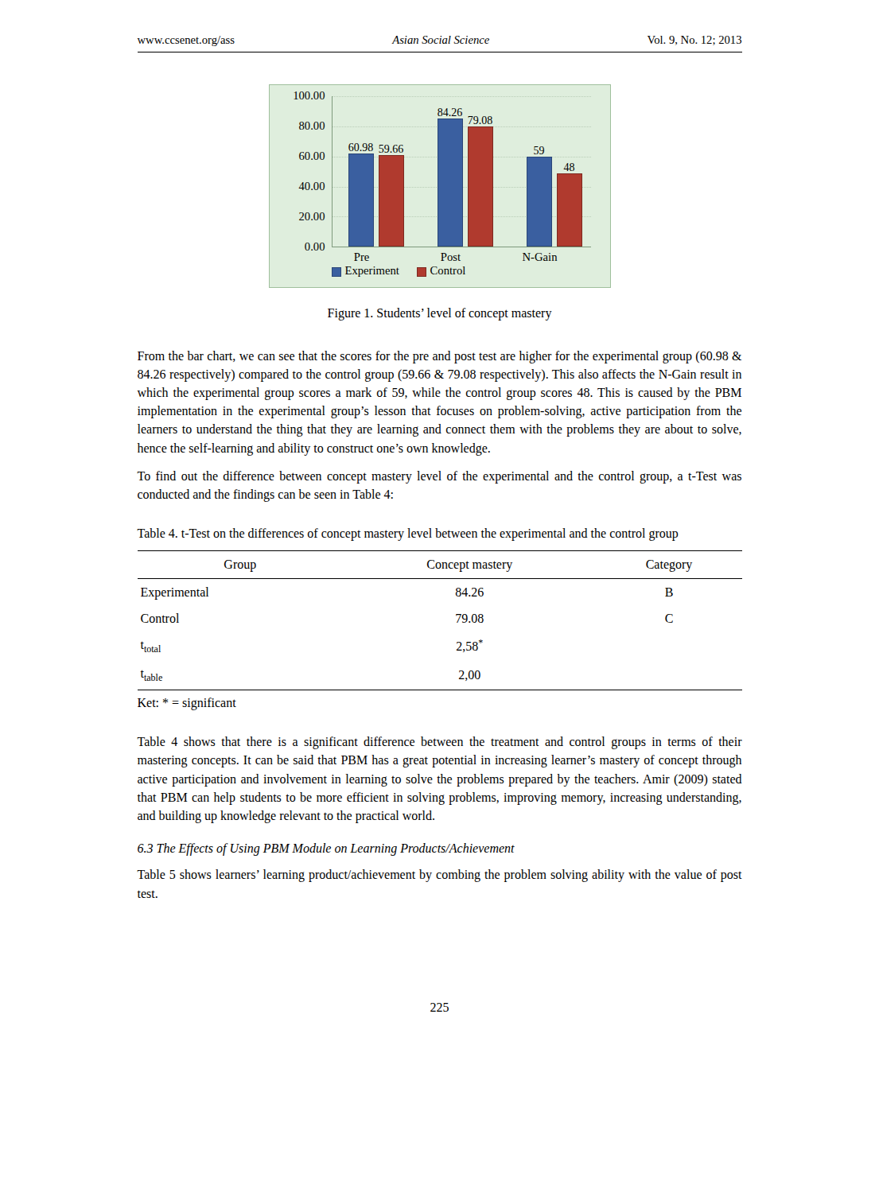www.ccsenet.org/ass
Asian Social Science
Vol. 9, No. 12; 2013
100.00 80.00 60.00 40.00 20.00 0.00
60.98
59.66
84.26
79.08
59
48
Pre Post N-Gain
Experiment Control
Figure 1. Students’ level of concept mastery
From the bar chart, we can see that the scores for the pre and post test are higher for the experimental group (60.98 & 84.26 respectively) compared to the control group (59.66 & 79.08 respectively). This also affects the N-Gain result in which the experimental group scores a mark of 59, while the control group scores 48. This is caused by the PBM implementation in the experimental group’s lesson that focuses on problem-solving, active participation from the learners to understand the thing that they are learning and connect them with the problems they are about to solve, hence the self-learning and ability to construct one’s own knowledge.
To find out the difference between concept mastery level of the experimental and the control group, a t-Test was conducted and the findings can be seen in Table 4:
Table 4. t-Test on the differences of concept mastery level between the experimental and the control group
| Group | Concept mastery | Category |
| --- | --- | --- |
| Experimental | 84.26 | B |
| Control | 79.08 | C |
| t total | 2,58 * | |
| t table | 2,00 | |
Ket: * = significant
Table 4 shows that there is a significant difference between the treatment and control groups in terms of their mastering concepts. It can be said that PBM has a great potential in increasing learner’s mastery of concept through active participation and involvement in learning to solve the problems prepared by the teachers. Amir (2009) stated that PBM can help students to be more efficient in solving problems, improving memory, increasing understanding, and building up knowledge relevant to the practical world.
6.3 The Effects of Using PBM Module on Learning Products/Achievement
Table 5 shows learners’ learning product/achievement by combing the problem solving ability with the value of post test.
225